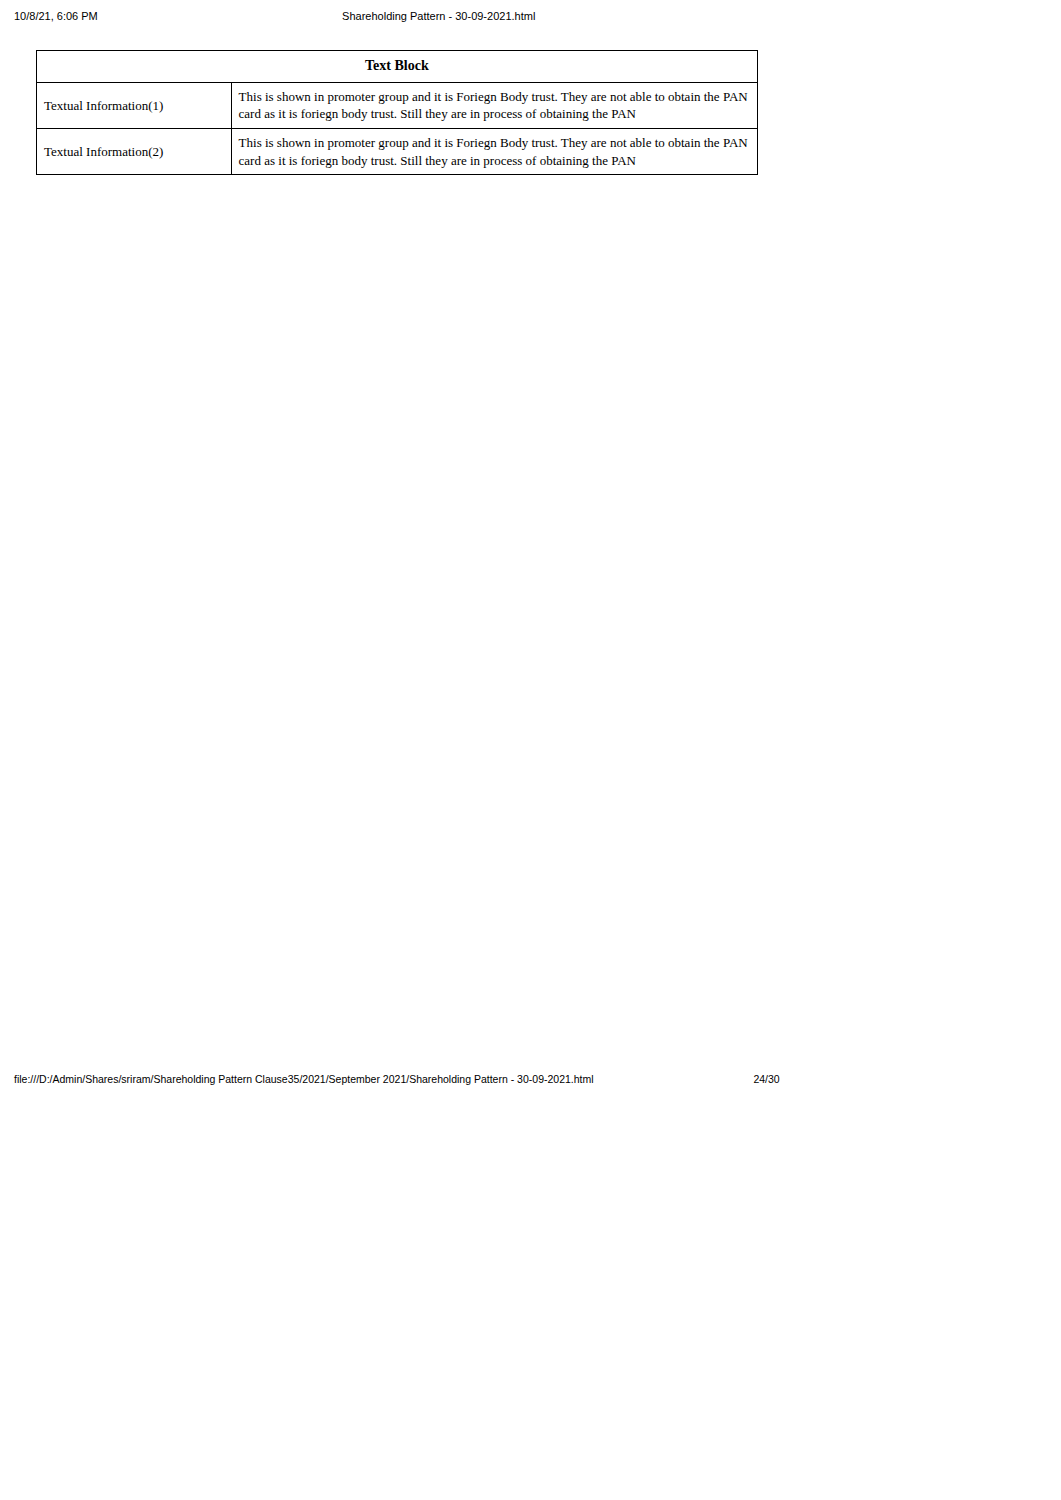10/8/21, 6:06 PM
Shareholding Pattern - 30-09-2021.html
| Text Block |
| --- |
| Textual Information(1) | This is shown in promoter group and it is Foriegn Body trust. They are not able to obtain the PAN card as it is foriegn body trust. Still they are in process of obtaining the PAN |
| Textual Information(2) | This is shown in promoter group and it is Foriegn Body trust. They are not able to obtain the PAN card as it is foriegn body trust. Still they are in process of obtaining the PAN |
file:///D:/Admin/Shares/sriram/Shareholding Pattern Clause35/2021/September 2021/Shareholding Pattern - 30-09-2021.html
24/30